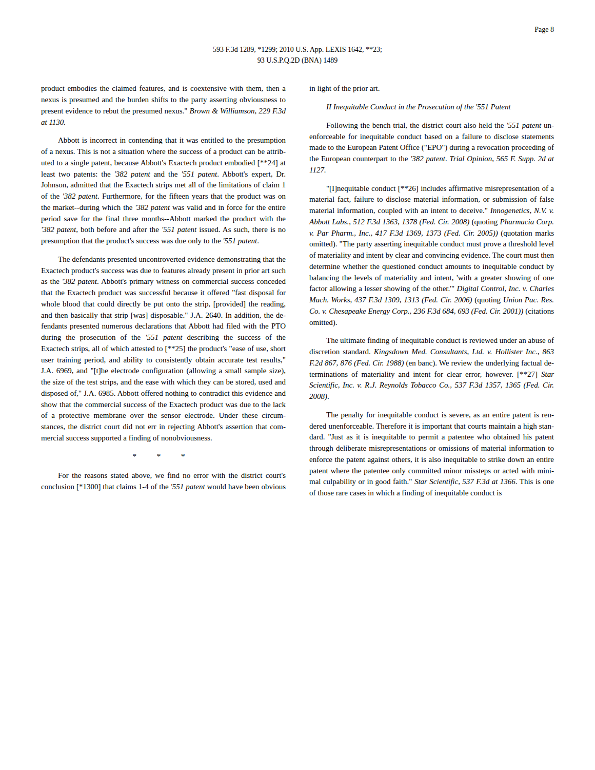Page 8
593 F.3d 1289, *1299; 2010 U.S. App. LEXIS 1642, **23;
93 U.S.P.Q.2D (BNA) 1489
product embodies the claimed features, and is coextensive with them, then a nexus is presumed and the burden shifts to the party asserting obviousness to present evidence to rebut the presumed nexus." Brown & Williamson, 229 F.3d at 1130.
Abbott is incorrect in contending that it was entitled to the presumption of a nexus. This is not a situation where the success of a product can be attributed to a single patent, because Abbott's Exactech product embodied [**24] at least two patents: the '382 patent and the '551 patent. Abbott's expert, Dr. Johnson, admitted that the Exactech strips met all of the limitations of claim 1 of the '382 patent. Furthermore, for the fifteen years that the product was on the market--during which the '382 patent was valid and in force for the entire period save for the final three months--Abbott marked the product with the '382 patent, both before and after the '551 patent issued. As such, there is no presumption that the product's success was due only to the '551 patent.
The defendants presented uncontroverted evidence demonstrating that the Exactech product's success was due to features already present in prior art such as the '382 patent. Abbott's primary witness on commercial success conceded that the Exactech product was successful because it offered "fast disposal for whole blood that could directly be put onto the strip, [provided] the reading, and then basically that strip [was] disposable." J.A. 2640. In addition, the defendants presented numerous declarations that Abbott had filed with the PTO during the prosecution of the '551 patent describing the success of the Exactech strips, all of which attested to [**25] the product's "ease of use, short user training period, and ability to consistently obtain accurate test results," J.A. 6969, and "[t]he electrode configuration (allowing a small sample size), the size of the test strips, and the ease with which they can be stored, used and disposed of," J.A. 6985. Abbott offered nothing to contradict this evidence and show that the commercial success of the Exactech product was due to the lack of a protective membrane over the sensor electrode. Under these circumstances, the district court did not err in rejecting Abbott's assertion that commercial success supported a finding of nonobviousness.
* * *
For the reasons stated above, we find no error with the district court's conclusion [*1300] that claims 1-4 of the '551 patent would have been obvious in light of the prior art.
II Inequitable Conduct in the Prosecution of the '551 Patent
Following the bench trial, the district court also held the '551 patent unenforceable for inequitable conduct based on a failure to disclose statements made to the European Patent Office ("EPO") during a revocation proceeding of the European counterpart to the '382 patent. Trial Opinion, 565 F. Supp. 2d at 1127.
"[I]nequitable conduct [**26] includes affirmative misrepresentation of a material fact, failure to disclose material information, or submission of false material information, coupled with an intent to deceive." Innogenetics, N.V. v. Abbott Labs., 512 F.3d 1363, 1378 (Fed. Cir. 2008) (quoting Pharmacia Corp. v. Par Pharm., Inc., 417 F.3d 1369, 1373 (Fed. Cir. 2005)) (quotation marks omitted). "The party asserting inequitable conduct must prove a threshold level of materiality and intent by clear and convincing evidence. The court must then determine whether the questioned conduct amounts to inequitable conduct by balancing the levels of materiality and intent, 'with a greater showing of one factor allowing a lesser showing of the other.'" Digital Control, Inc. v. Charles Mach. Works, 437 F.3d 1309, 1313 (Fed. Cir. 2006) (quoting Union Pac. Res. Co. v. Chesapeake Energy Corp., 236 F.3d 684, 693 (Fed. Cir. 2001)) (citations omitted).
The ultimate finding of inequitable conduct is reviewed under an abuse of discretion standard. Kingsdown Med. Consultants, Ltd. v. Hollister Inc., 863 F.2d 867, 876 (Fed. Cir. 1988) (en banc). We review the underlying factual determinations of materiality and intent for clear error, however. [**27] Star Scientific, Inc. v. R.J. Reynolds Tobacco Co., 537 F.3d 1357, 1365 (Fed. Cir. 2008).
The penalty for inequitable conduct is severe, as an entire patent is rendered unenforceable. Therefore it is important that courts maintain a high standard. "Just as it is inequitable to permit a patentee who obtained his patent through deliberate misrepresentations or omissions of material information to enforce the patent against others, it is also inequitable to strike down an entire patent where the patentee only committed minor missteps or acted with minimal culpability or in good faith." Star Scientific, 537 F.3d at 1366. This is one of those rare cases in which a finding of inequitable conduct is